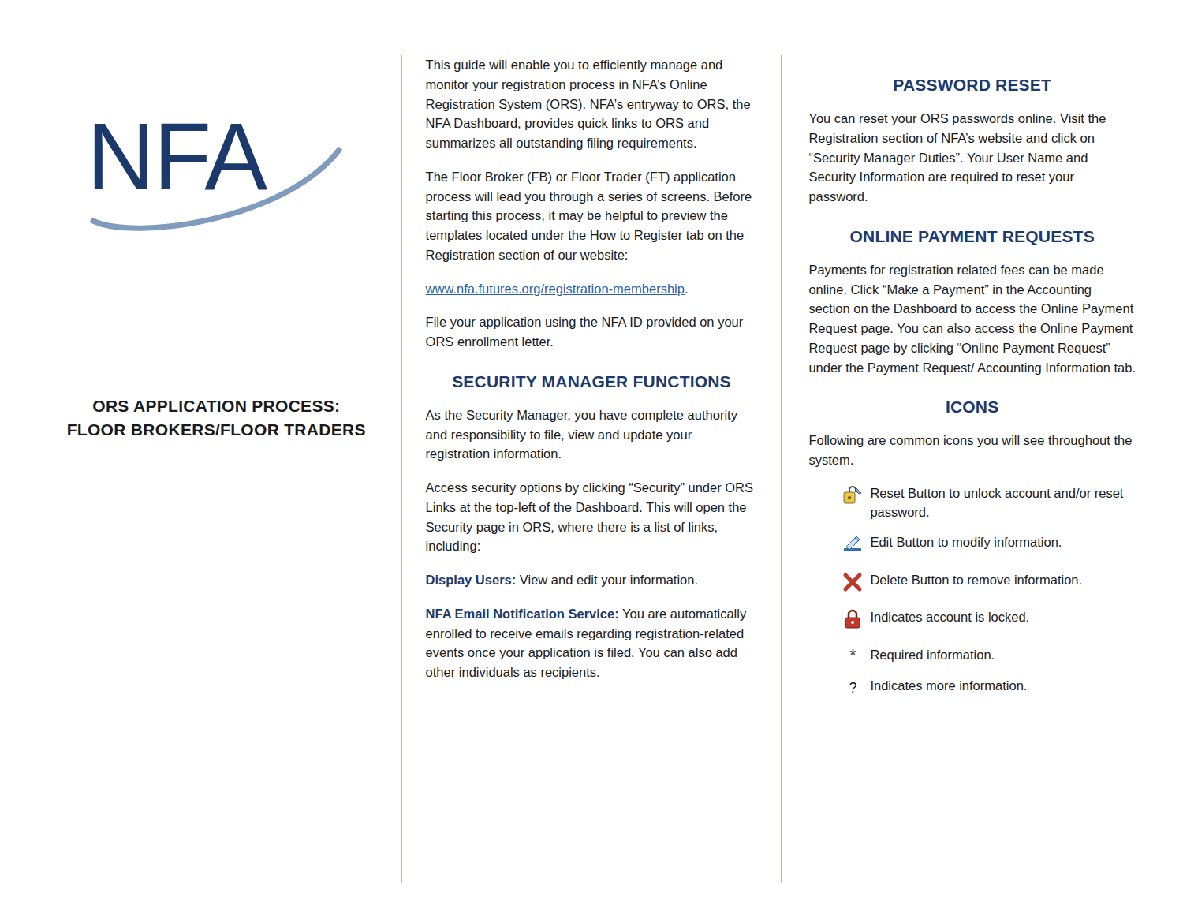NFA
ORS APPLICATION PROCESS:
FLOOR BROKERS/FLOOR TRADERS
This guide will enable you to efficiently manage and monitor your registration process in NFA’s Online Registration System (ORS). NFA’s entryway to ORS, the NFA Dashboard, provides quick links to ORS and summarizes all outstanding filing requirements.
The Floor Broker (FB) or Floor Trader (FT) application process will lead you through a series of screens. Before starting this process, it may be helpful to preview the templates located under the How to Register tab on the Registration section of our website:
www.nfa.futures.org/registration-membership.
File your application using the NFA ID provided on your ORS enrollment letter.
SECURITY MANAGER FUNCTIONS
As the Security Manager, you have complete authority and responsibility to file, view and update your registration information.
Access security options by clicking “Security” under ORS Links at the top-left of the Dashboard. This will open the Security page in ORS, where there is a list of links, including:
Display Users: View and edit your information.
NFA Email Notification Service: You are automatically enrolled to receive emails regarding registration-related events once your application is filed. You can also add other individuals as recipients.
PASSWORD RESET
You can reset your ORS passwords online. Visit the Registration section of NFA’s website and click on “Security Manager Duties”. Your User Name and Security Information are required to reset your password.
ONLINE PAYMENT REQUESTS
Payments for registration related fees can be made online. Click “Make a Payment” in the Accounting section on the Dashboard to access the Online Payment Request page. You can also access the Online Payment Request page by clicking “Online Payment Request” under the Payment Request/ Accounting Information tab.
ICONS
Following are common icons you will see throughout the system.
Reset Button to unlock account and/or reset password.
Edit Button to modify information.
Delete Button to remove information.
Indicates account is locked.
*
Required information.
?
Indicates more information.